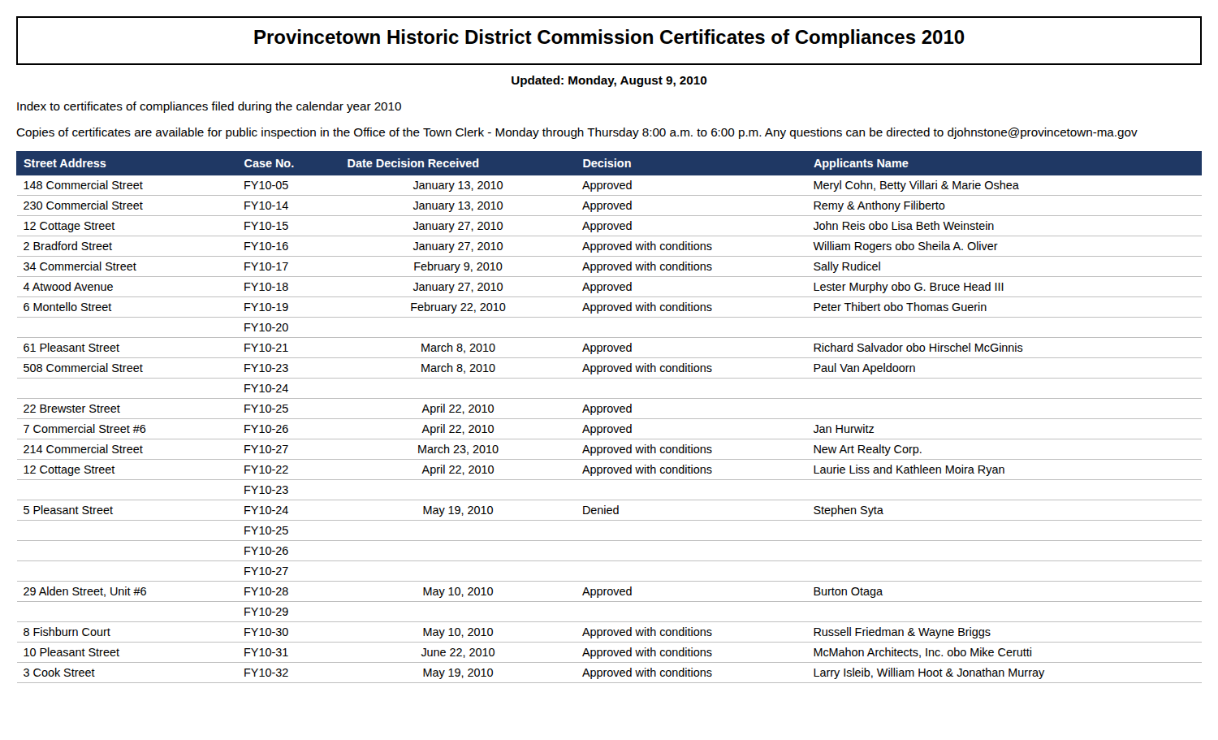Provincetown Historic District Commission Certificates of Compliances 2010
Updated: Monday, August 9, 2010
Index to certificates of compliances filed during the calendar year 2010
Copies of certificates are available for public inspection in the Office of the Town Clerk - Monday through Thursday 8:00 a.m. to 6:00 p.m. Any questions can be directed to djohnstone@provincetown-ma.gov
| Street Address | Case No. | Date Decision Received | Decision | Applicants Name |
| --- | --- | --- | --- | --- |
| 148 Commercial Street | FY10-05 | January 13, 2010 | Approved | Meryl Cohn, Betty Villari & Marie Oshea |
| 230 Commercial Street | FY10-14 | January 13, 2010 | Approved | Remy & Anthony Filiberto |
| 12 Cottage Street | FY10-15 | January 27, 2010 | Approved | John Reis obo Lisa Beth Weinstein |
| 2 Bradford Street | FY10-16 | January 27, 2010 | Approved with conditions | William Rogers obo Sheila A. Oliver |
| 34 Commercial Street | FY10-17 | February 9, 2010 | Approved with conditions | Sally Rudicel |
| 4 Atwood Avenue | FY10-18 | January 27, 2010 | Approved | Lester Murphy obo G. Bruce Head III |
| 6 Montello Street | FY10-19 | February 22, 2010 | Approved with conditions | Peter Thibert obo Thomas Guerin |
| | FY10-20 | | | |
| 61 Pleasant Street | FY10-21 | March 8, 2010 | Approved | Richard Salvador obo Hirschel McGinnis |
| 508 Commercial Street | FY10-23 | March 8, 2010 | Approved with conditions | Paul Van Apeldoorn |
| | FY10-24 | | | |
| 22 Brewster Street | FY10-25 | April 22, 2010 | Approved | |
| 7 Commercial Street #6 | FY10-26 | April 22, 2010 | Approved | Jan Hurwitz |
| 214 Commercial Street | FY10-27 | March 23, 2010 | Approved with conditions | New Art Realty Corp. |
| 12 Cottage Street | FY10-22 | April 22, 2010 | Approved with conditions | Laurie Liss and Kathleen Moira Ryan |
| | FY10-23 | | | |
| 5 Pleasant Street | FY10-24 | May 19, 2010 | Denied | Stephen Syta |
| | FY10-25 | | | |
| | FY10-26 | | | |
| | FY10-27 | | | |
| 29 Alden Street, Unit #6 | FY10-28 | May 10, 2010 | Approved | Burton Otaga |
| | FY10-29 | | | |
| 8 Fishburn Court | FY10-30 | May 10, 2010 | Approved with conditions | Russell Friedman & Wayne Briggs |
| 10 Pleasant Street | FY10-31 | June 22, 2010 | Approved with conditions | McMahon Architects, Inc. obo Mike Cerutti |
| 3 Cook Street | FY10-32 | May 19, 2010 | Approved with conditions | Larry Isleib, William Hoot & Jonathan Murray |